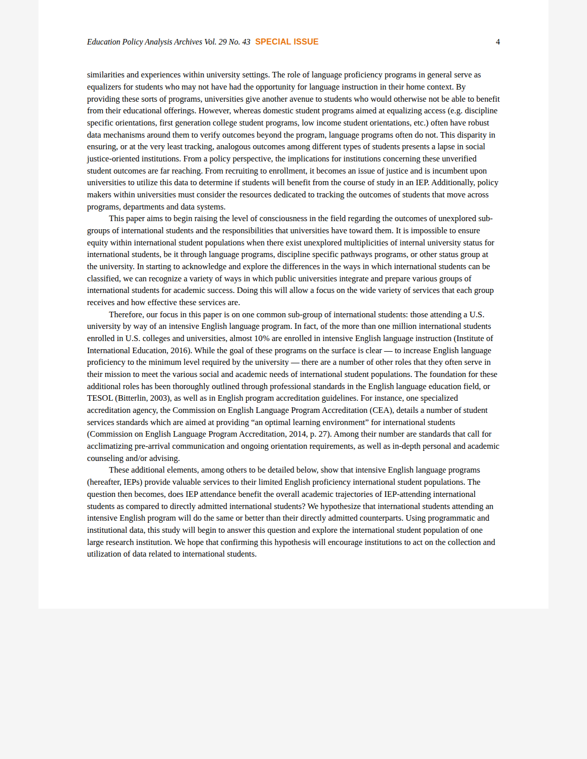Education Policy Analysis Archives Vol. 29 No. 43 SPECIAL ISSUE
4
similarities and experiences within university settings. The role of language proficiency programs in general serve as equalizers for students who may not have had the opportunity for language instruction in their home context. By providing these sorts of programs, universities give another avenue to students who would otherwise not be able to benefit from their educational offerings. However, whereas domestic student programs aimed at equalizing access (e.g. discipline specific orientations, first generation college student programs, low income student orientations, etc.) often have robust data mechanisms around them to verify outcomes beyond the program, language programs often do not. This disparity in ensuring, or at the very least tracking, analogous outcomes among different types of students presents a lapse in social justice-oriented institutions. From a policy perspective, the implications for institutions concerning these unverified student outcomes are far reaching. From recruiting to enrollment, it becomes an issue of justice and is incumbent upon universities to utilize this data to determine if students will benefit from the course of study in an IEP. Additionally, policy makers within universities must consider the resources dedicated to tracking the outcomes of students that move across programs, departments and data systems.
This paper aims to begin raising the level of consciousness in the field regarding the outcomes of unexplored sub-groups of international students and the responsibilities that universities have toward them. It is impossible to ensure equity within international student populations when there exist unexplored multiplicities of internal university status for international students, be it through language programs, discipline specific pathways programs, or other status group at the university. In starting to acknowledge and explore the differences in the ways in which international students can be classified, we can recognize a variety of ways in which public universities integrate and prepare various groups of international students for academic success. Doing this will allow a focus on the wide variety of services that each group receives and how effective these services are.
Therefore, our focus in this paper is on one common sub-group of international students: those attending a U.S. university by way of an intensive English language program. In fact, of the more than one million international students enrolled in U.S. colleges and universities, almost 10% are enrolled in intensive English language instruction (Institute of International Education, 2016). While the goal of these programs on the surface is clear — to increase English language proficiency to the minimum level required by the university — there are a number of other roles that they often serve in their mission to meet the various social and academic needs of international student populations. The foundation for these additional roles has been thoroughly outlined through professional standards in the English language education field, or TESOL (Bitterlin, 2003), as well as in English program accreditation guidelines. For instance, one specialized accreditation agency, the Commission on English Language Program Accreditation (CEA), details a number of student services standards which are aimed at providing “an optimal learning environment” for international students (Commission on English Language Program Accreditation, 2014, p. 27). Among their number are standards that call for acclimatizing pre-arrival communication and ongoing orientation requirements, as well as in-depth personal and academic counseling and/or advising.
These additional elements, among others to be detailed below, show that intensive English language programs (hereafter, IEPs) provide valuable services to their limited English proficiency international student populations. The question then becomes, does IEP attendance benefit the overall academic trajectories of IEP-attending international students as compared to directly admitted international students? We hypothesize that international students attending an intensive English program will do the same or better than their directly admitted counterparts. Using programmatic and institutional data, this study will begin to answer this question and explore the international student population of one large research institution. We hope that confirming this hypothesis will encourage institutions to act on the collection and utilization of data related to international students.